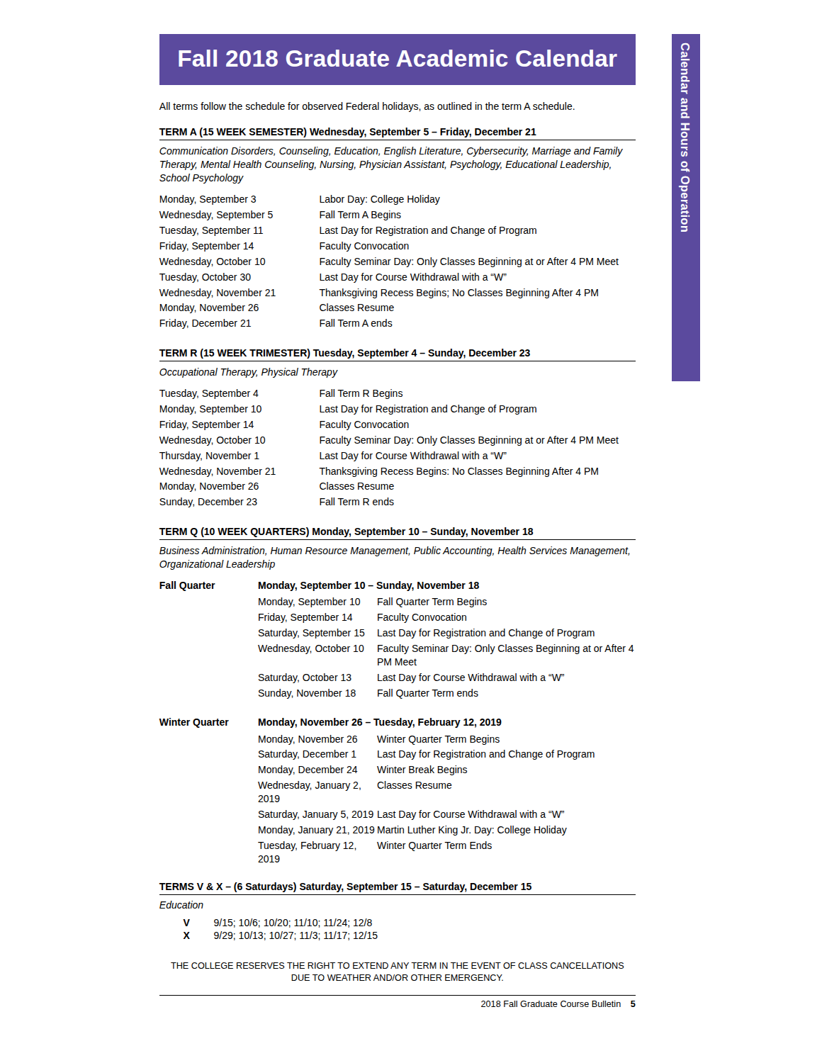Calendar and Hours of Operation
Fall 2018 Graduate Academic Calendar
All terms follow the schedule for observed Federal holidays, as outlined in the term A schedule.
TERM A (15 WEEK SEMESTER) Wednesday, September 5 – Friday, December 21
Communication Disorders, Counseling, Education, English Literature, Cybersecurity, Marriage and Family Therapy, Mental Health Counseling, Nursing, Physician Assistant, Psychology, Educational Leadership, School Psychology
| Monday, September 3 | Labor Day: College Holiday |
| Wednesday, September 5 | Fall Term A Begins |
| Tuesday, September 11 | Last Day for Registration and Change of Program |
| Friday, September 14 | Faculty Convocation |
| Wednesday, October 10 | Faculty Seminar Day: Only Classes Beginning at or After 4 PM Meet |
| Tuesday, October 30 | Last Day for Course Withdrawal with a “W” |
| Wednesday, November 21 | Thanksgiving Recess Begins; No Classes Beginning After 4 PM |
| Monday, November 26 | Classes Resume |
| Friday, December 21 | Fall Term A ends |
TERM R (15 WEEK TRIMESTER) Tuesday, September 4 – Sunday, December 23
Occupational Therapy, Physical Therapy
| Tuesday, September 4 | Fall Term R Begins |
| Monday, September 10 | Last Day for Registration and Change of Program |
| Friday, September 14 | Faculty Convocation |
| Wednesday, October 10 | Faculty Seminar Day: Only Classes Beginning at or After 4 PM Meet |
| Thursday, November 1 | Last Day for Course Withdrawal with a “W” |
| Wednesday, November 21 | Thanksgiving Recess Begins: No Classes Beginning After 4 PM |
| Monday, November 26 | Classes Resume |
| Sunday, December 23 | Fall Term R ends |
TERM Q (10 WEEK QUARTERS) Monday, September 10 – Sunday, November 18
Business Administration, Human Resource Management, Public Accounting, Health Services Management, Organizational Leadership
| Fall Quarter | Monday, September 10 – Sunday, November 18 |
| | / Monday, September 10 / Fall Quarter Term Begins / / Friday, September 14 / Faculty Convocation / / Saturday, September 15 / Last Day for Registration and Change of Program / / Wednesday, October 10 / Faculty Seminar Day: Only Classes Beginning at or After 4 PM Meet / / Saturday, October 13 / Last Day for Course Withdrawal with a “W” / / Sunday, November 18 / Fall Quarter Term ends / |
| Winter Quarter | Monday, November 26 – Tuesday, February 12, 2019 |
| | / Monday, November 26 / Winter Quarter Term Begins / / Saturday, December 1 / Last Day for Registration and Change of Program / / Monday, December 24 / Winter Break Begins / / Wednesday, January 2, 2019 / Classes Resume / / Saturday, January 5, 2019 / Last Day for Course Withdrawal with a “W” / / Monday, January 21, 2019 / Martin Luther King Jr. Day: College Holiday / / Tuesday, February 12, 2019 / Winter Quarter Term Ends / |
TERMS V & X – (6 Saturdays) Saturday, September 15 – Saturday, December 15
Education
| V | 9/15; 10/6; 10/20; 11/10; 11/24; 12/8 |
| X | 9/29; 10/13; 10/27; 11/3; 11/17; 12/15 |
THE COLLEGE RESERVES THE RIGHT TO EXTEND ANY TERM IN THE EVENT OF CLASS CANCELLATIONS
DUE TO WEATHER AND/OR OTHER EMERGENCY.
2018 Fall Graduate Course Bulletin 5